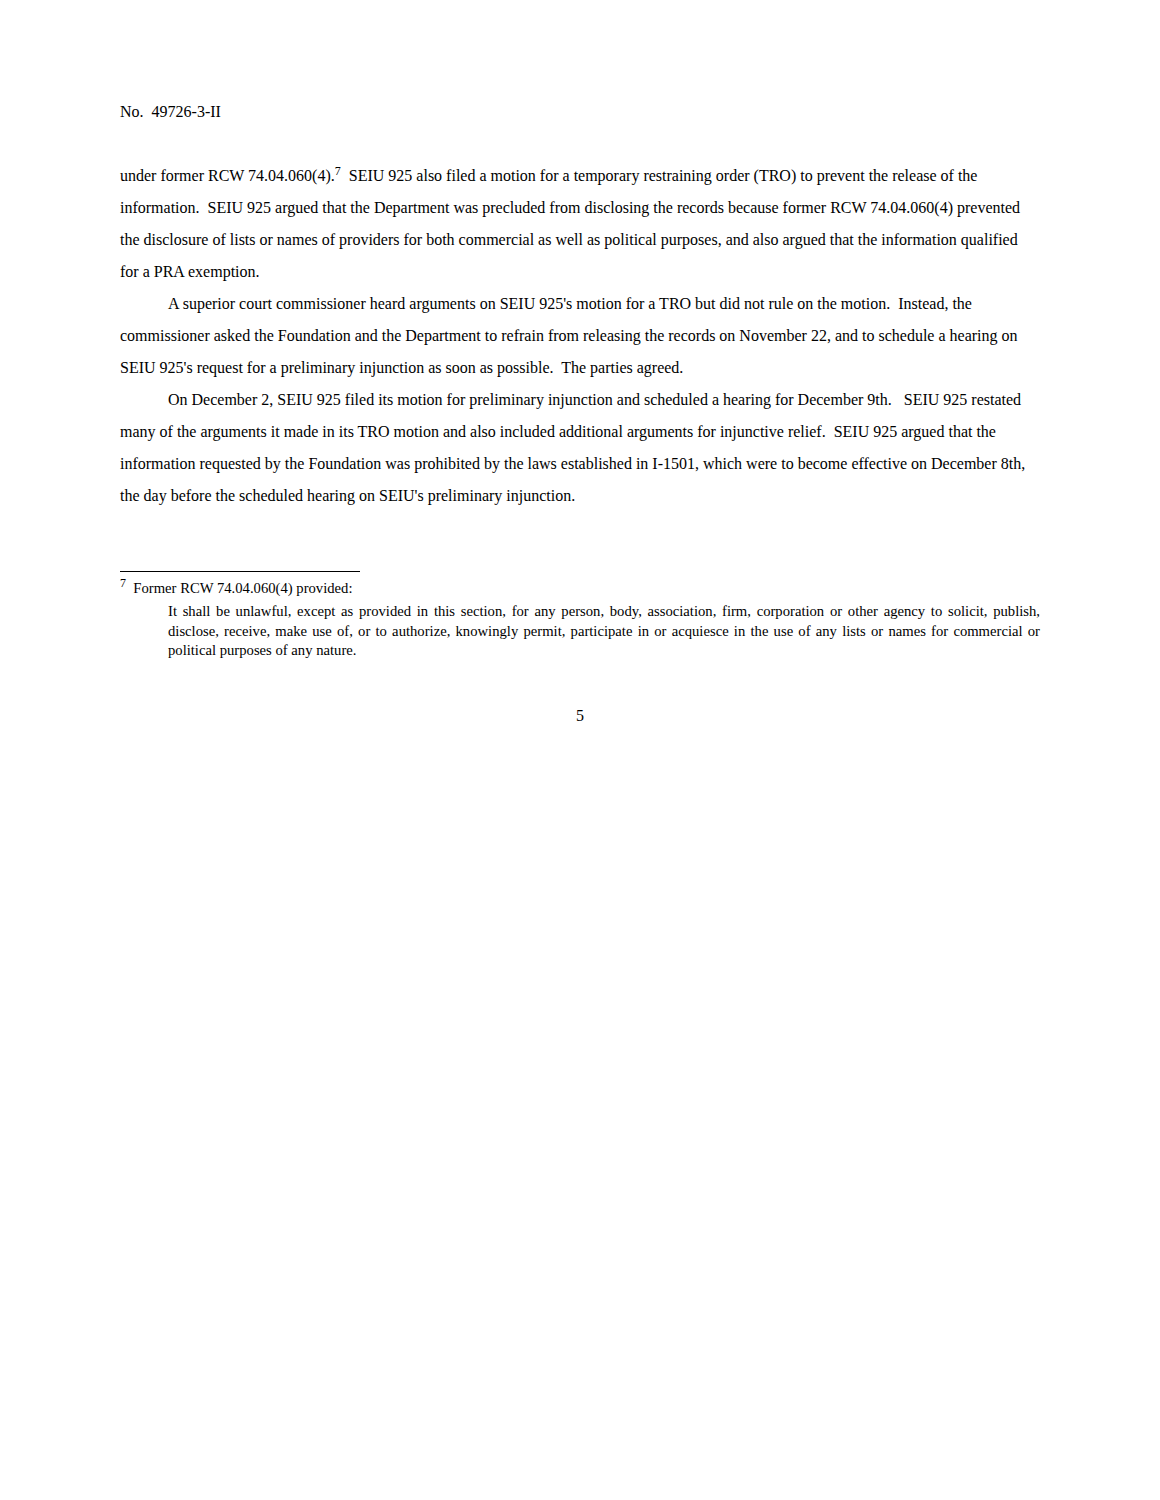No. 49726-3-II
under former RCW 74.04.060(4).7 SEIU 925 also filed a motion for a temporary restraining order (TRO) to prevent the release of the information. SEIU 925 argued that the Department was precluded from disclosing the records because former RCW 74.04.060(4) prevented the disclosure of lists or names of providers for both commercial as well as political purposes, and also argued that the information qualified for a PRA exemption.
A superior court commissioner heard arguments on SEIU 925's motion for a TRO but did not rule on the motion. Instead, the commissioner asked the Foundation and the Department to refrain from releasing the records on November 22, and to schedule a hearing on SEIU 925's request for a preliminary injunction as soon as possible. The parties agreed.
On December 2, SEIU 925 filed its motion for preliminary injunction and scheduled a hearing for December 9th. SEIU 925 restated many of the arguments it made in its TRO motion and also included additional arguments for injunctive relief. SEIU 925 argued that the information requested by the Foundation was prohibited by the laws established in I-1501, which were to become effective on December 8th, the day before the scheduled hearing on SEIU's preliminary injunction.
7 Former RCW 74.04.060(4) provided:
It shall be unlawful, except as provided in this section, for any person, body, association, firm, corporation or other agency to solicit, publish, disclose, receive, make use of, or to authorize, knowingly permit, participate in or acquiesce in the use of any lists or names for commercial or political purposes of any nature.
5